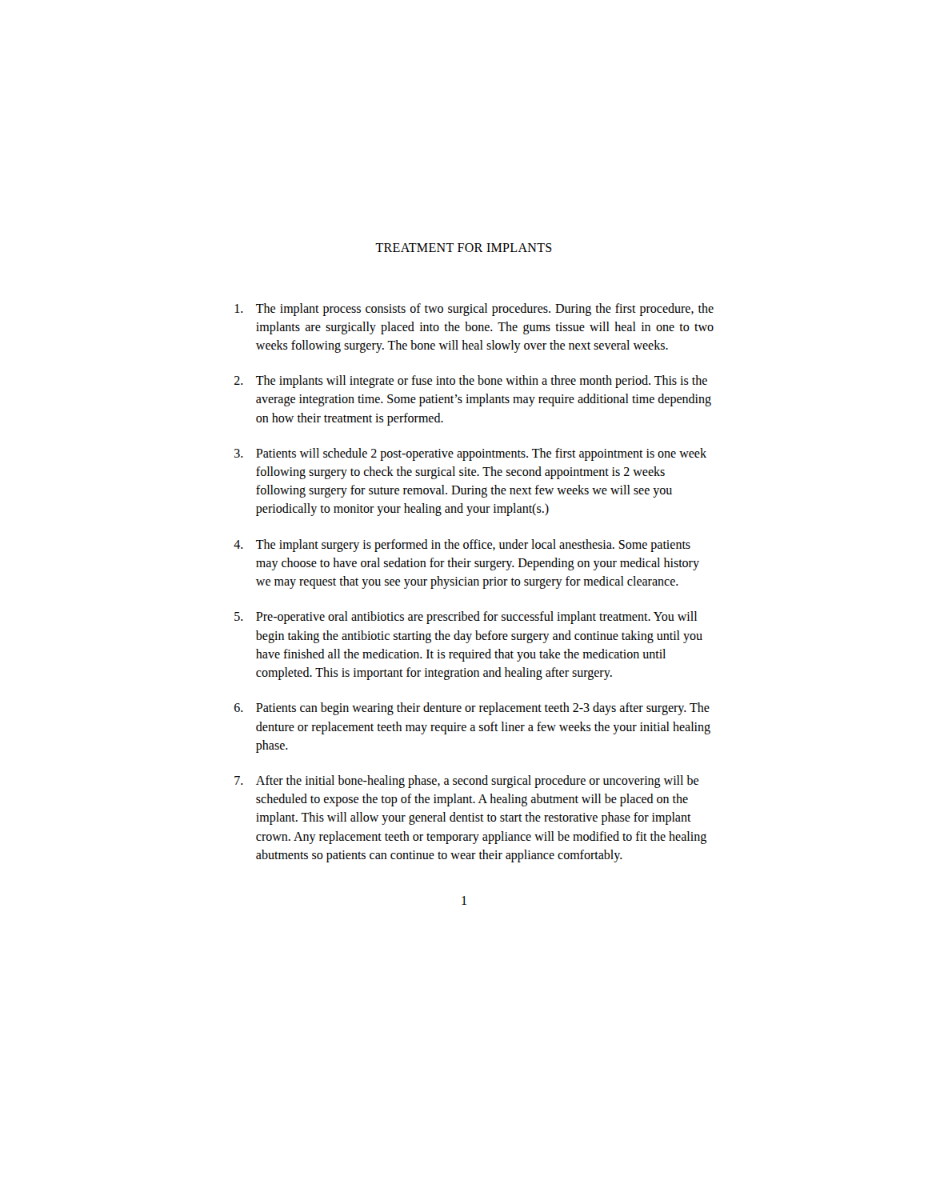TREATMENT FOR IMPLANTS
The implant process consists of two surgical procedures. During the first procedure, the implants are surgically placed into the bone. The gums tissue will heal in one to two weeks following surgery. The bone will heal slowly over the next several weeks.
The implants will integrate or fuse into the bone within a three month period. This is the average integration time. Some patient’s implants may require additional time depending on how their treatment is performed.
Patients will schedule 2 post-operative appointments. The first appointment is one week following surgery to check the surgical site. The second appointment is 2 weeks following surgery for suture removal. During the next few weeks we will see you periodically to monitor your healing and your implant(s.)
The implant surgery is performed in the office, under local anesthesia. Some patients may choose to have oral sedation for their surgery. Depending on your medical history we may request that you see your physician prior to surgery for medical clearance.
Pre-operative oral antibiotics are prescribed for successful implant treatment. You will begin taking the antibiotic starting the day before surgery and continue taking until you have finished all the medication. It is required that you take the medication until completed. This is important for integration and healing after surgery.
Patients can begin wearing their denture or replacement teeth 2-3 days after surgery. The denture or replacement teeth may require a soft liner a few weeks the your initial healing phase.
After the initial bone-healing phase, a second surgical procedure or uncovering will be scheduled to expose the top of the implant. A healing abutment will be placed on the implant. This will allow your general dentist to start the restorative phase for implant crown. Any replacement teeth or temporary appliance will be modified to fit the healing abutments so patients can continue to wear their appliance comfortably.
1